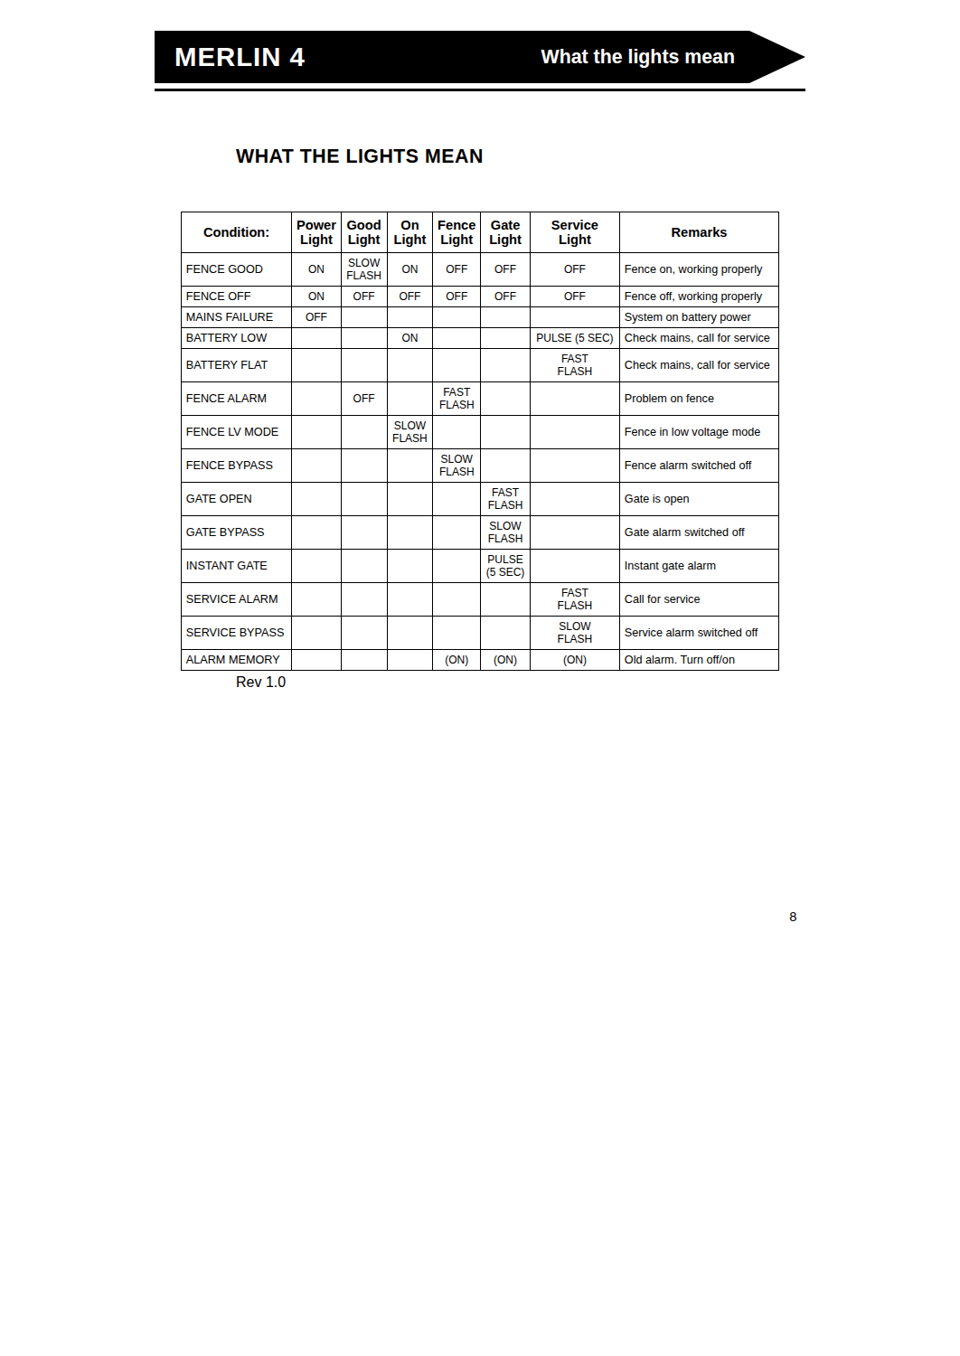MERLIN 4
What the lights mean
WHAT THE LIGHTS MEAN
| Condition: | Power Light | Good Light | On Light | Fence Light | Gate Light | Service Light | Remarks |
| --- | --- | --- | --- | --- | --- | --- | --- |
| FENCE GOOD | ON | SLOW FLASH | ON | OFF | OFF | OFF | Fence on, working properly |
| FENCE OFF | ON | OFF | OFF | OFF | OFF | OFF | Fence off, working properly |
| MAINS FAILURE | OFF | | | | | | System on battery power |
| BATTERY LOW | | | ON | | | PULSE (5 SEC) | Check mains, call for service |
| BATTERY FLAT | | | | | | FAST FLASH | Check mains, call for service |
| FENCE ALARM | | OFF | | FAST FLASH | | | Problem on fence |
| FENCE LV MODE | | | SLOW FLASH | | | | Fence in low voltage mode |
| FENCE BYPASS | | | | SLOW FLASH | | | Fence alarm switched off |
| GATE OPEN | | | | | FAST FLASH | | Gate is open |
| GATE BYPASS | | | | | SLOW FLASH | | Gate alarm switched off |
| INSTANT GATE | | | | | PULSE (5 SEC) | | Instant gate alarm |
| SERVICE ALARM | | | | | | FAST FLASH | Call for service |
| SERVICE BYPASS | | | | | | SLOW FLASH | Service alarm switched off |
| ALARM MEMORY | | | | (ON) | (ON) | (ON) | Old alarm. Turn off/on |
Rev 1.0
8